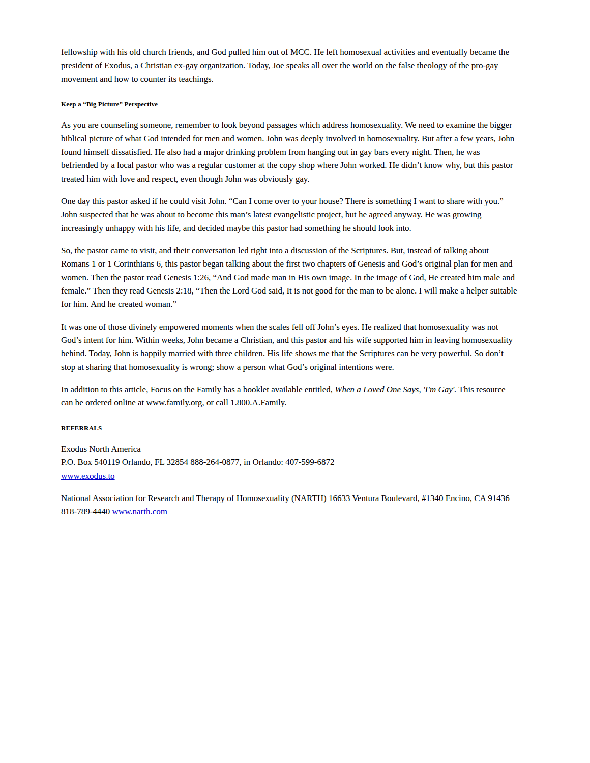fellowship with his old church friends, and God pulled him out of MCC. He left homosexual activities and eventually became the president of Exodus, a Christian ex-gay organization. Today, Joe speaks all over the world on the false theology of the pro-gay movement and how to counter its teachings.
Keep a “Big Picture” Perspective
As you are counseling someone, remember to look beyond passages which address homosexuality. We need to examine the bigger biblical picture of what God intended for men and women. John was deeply involved in homosexuality. But after a few years, John found himself dissatisfied. He also had a major drinking problem from hanging out in gay bars every night. Then, he was befriended by a local pastor who was a regular customer at the copy shop where John worked. He didn’t know why, but this pastor treated him with love and respect, even though John was obviously gay.
One day this pastor asked if he could visit John. “Can I come over to your house? There is something I want to share with you.” John suspected that he was about to become this man’s latest evangelistic project, but he agreed anyway. He was growing increasingly unhappy with his life, and decided maybe this pastor had something he should look into.
So, the pastor came to visit, and their conversation led right into a discussion of the Scriptures. But, instead of talking about Romans 1 or 1 Corinthians 6, this pastor began talking about the first two chapters of Genesis and God’s original plan for men and women. Then the pastor read Genesis 1:26, “And God made man in His own image. In the image of God, He created him male and female.” Then they read Genesis 2:18, “Then the Lord God said, It is not good for the man to be alone. I will make a helper suitable for him. And he created woman.”
It was one of those divinely empowered moments when the scales fell off John’s eyes. He realized that homosexuality was not God’s intent for him. Within weeks, John became a Christian, and this pastor and his wife supported him in leaving homosexuality behind. Today, John is happily married with three children. His life shows me that the Scriptures can be very powerful. So don’t stop at sharing that homosexuality is wrong; show a person what God’s original intentions were.
In addition to this article, Focus on the Family has a booklet available entitled, When a Loved One Says, 'I'm Gay'. This resource can be ordered online at www.family.org, or call 1.800.A.Family.
REFERRALS
Exodus North America
P.O. Box 540119 Orlando, FL 32854 888-264-0877, in Orlando: 407-599-6872
www.exodus.to
National Association for Research and Therapy of Homosexuality (NARTH) 16633 Ventura Boulevard, #1340 Encino, CA 91436 818-789-4440 www.narth.com